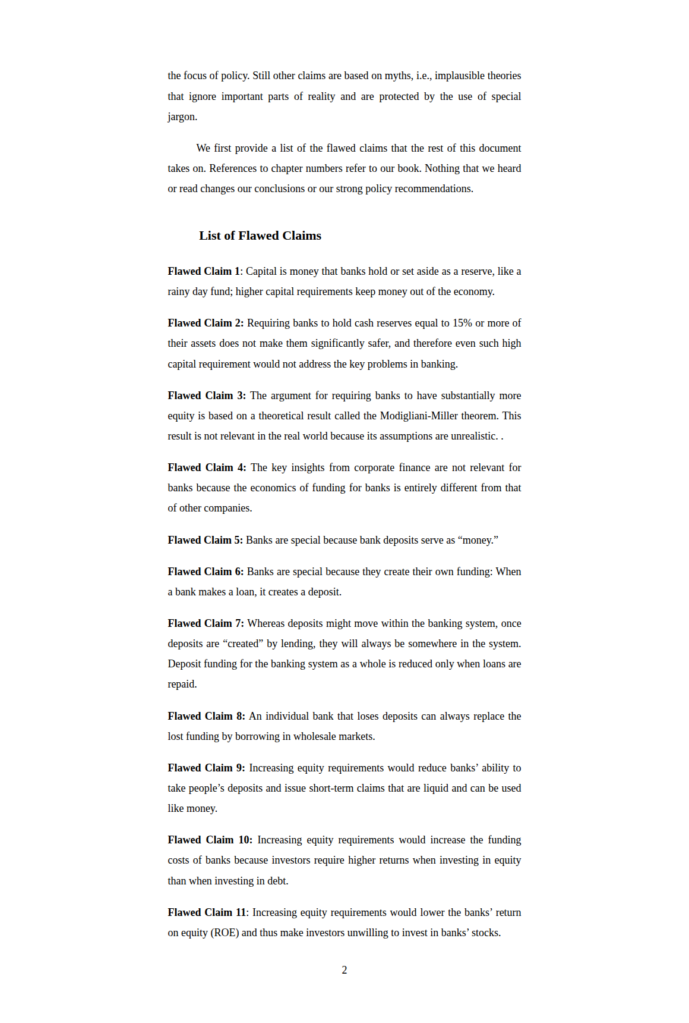the focus of policy. Still other claims are based on myths, i.e., implausible theories that ignore important parts of reality and are protected by the use of special jargon.
We first provide a list of the flawed claims that the rest of this document takes on. References to chapter numbers refer to our book. Nothing that we heard or read changes our conclusions or our strong policy recommendations.
List of Flawed Claims
Flawed Claim 1: Capital is money that banks hold or set aside as a reserve, like a rainy day fund; higher capital requirements keep money out of the economy.
Flawed Claim 2: Requiring banks to hold cash reserves equal to 15% or more of their assets does not make them significantly safer, and therefore even such high capital requirement would not address the key problems in banking.
Flawed Claim 3: The argument for requiring banks to have substantially more equity is based on a theoretical result called the Modigliani-Miller theorem. This result is not relevant in the real world because its assumptions are unrealistic. .
Flawed Claim 4: The key insights from corporate finance are not relevant for banks because the economics of funding for banks is entirely different from that of other companies.
Flawed Claim 5: Banks are special because bank deposits serve as “money.”
Flawed Claim 6: Banks are special because they create their own funding: When a bank makes a loan, it creates a deposit.
Flawed Claim 7: Whereas deposits might move within the banking system, once deposits are “created” by lending, they will always be somewhere in the system. Deposit funding for the banking system as a whole is reduced only when loans are repaid.
Flawed Claim 8: An individual bank that loses deposits can always replace the lost funding by borrowing in wholesale markets.
Flawed Claim 9: Increasing equity requirements would reduce banks’ ability to take people’s deposits and issue short-term claims that are liquid and can be used like money.
Flawed Claim 10: Increasing equity requirements would increase the funding costs of banks because investors require higher returns when investing in equity than when investing in debt.
Flawed Claim 11: Increasing equity requirements would lower the banks’ return on equity (ROE) and thus make investors unwilling to invest in banks’ stocks.
2